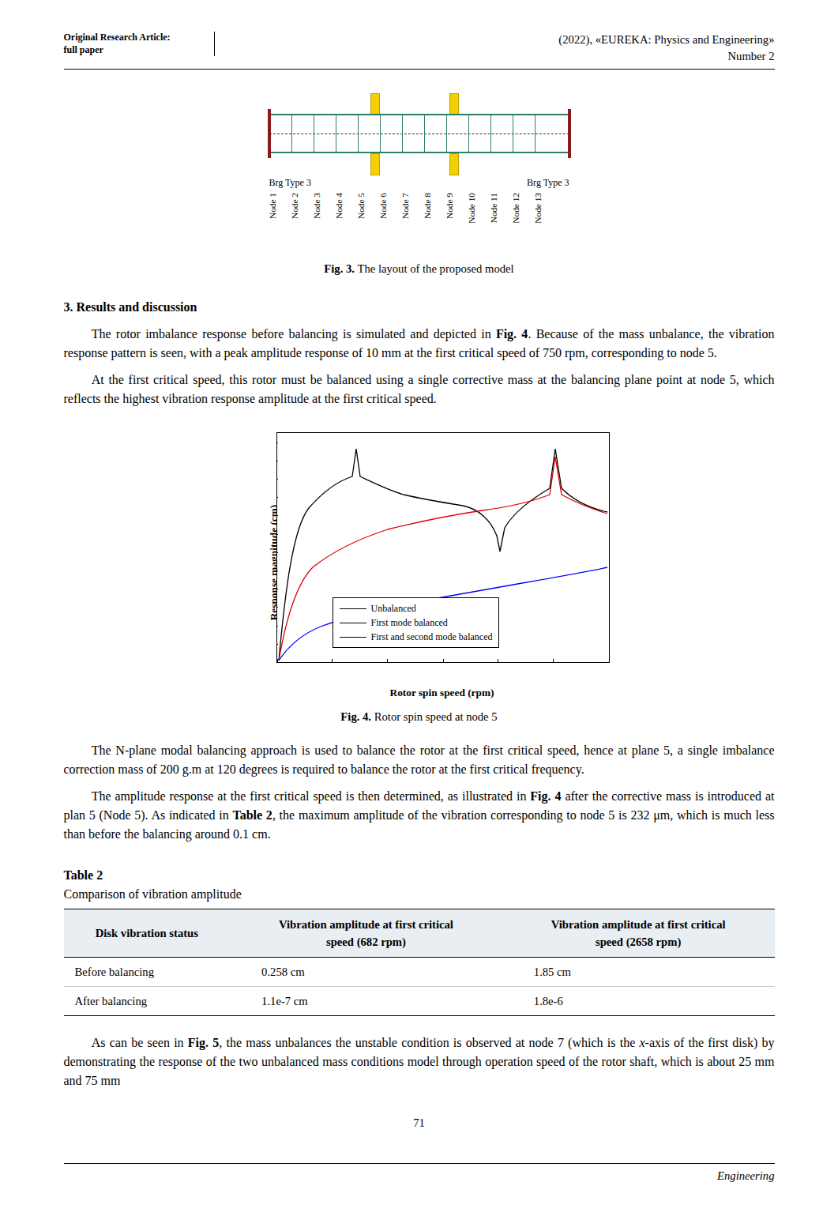Original Research Article:
full paper
(2022), «EUREKA: Physics and Engineering»
Number 2
Brg Type 3 Brg Type 3
Node 1 Node 2 Node 3 Node 4 Node 5 Node 6 Node 7 Node 8 Node 9 Node 10 Node 11 Node 12 Node 13
Fig. 3. The layout of the proposed model
3. Results and discussion
The rotor imbalance response before balancing is simulated and depicted in Fig. 4. Because of the mass unbalance, the vibration response pattern is seen, with a peak amplitude response of 10 mm at the first critical speed of 750 rpm, corresponding to node 5.
At the first critical speed, this rotor must be balanced using a single corrective mass at the balancing plane point at node 5, which reflects the highest vibration response amplitude at the first critical speed.
Response magnitude (cm)
1
0.1
0.01
0.001
1E-4
1E-5
1E-6
1E-7
1E-8
1E-9
1E-10
1E-11
0
500
1000
1500
2000
2500
3000
Unbalanced
First mode balanced
First and second mode balanced
Rotor spin speed (rpm)
Fig. 4. Rotor spin speed at node 5
The N-plane modal balancing approach is used to balance the rotor at the first critical speed, hence at plane 5, a single imbalance correction mass of 200 g.m at 120 degrees is required to balance the rotor at the first critical frequency.
The amplitude response at the first critical speed is then determined, as illustrated in Fig. 4 after the corrective mass is introduced at plan 5 (Node 5). As indicated in Table 2, the maximum amplitude of the vibration corresponding to node 5 is 232 μm, which is much less than before the balancing around 0.1 cm.
Table 2
Comparison of vibration amplitude
| Disk vibration status | Vibration amplitude at first critical speed (682 rpm) | Vibration amplitude at first critical speed (2658 rpm) |
| --- | --- | --- |
| Before balancing | 0.258 cm | 1.85 cm |
| After balancing | 1.1e-7 cm | 1.8e-6 |
As can be seen in Fig. 5, the mass unbalances the unstable condition is observed at node 7 (which is the x-axis of the first disk) by demonstrating the response of the two unbalanced mass conditions model through operation speed of the rotor shaft, which is about 25 mm and 75 mm
71
Engineering